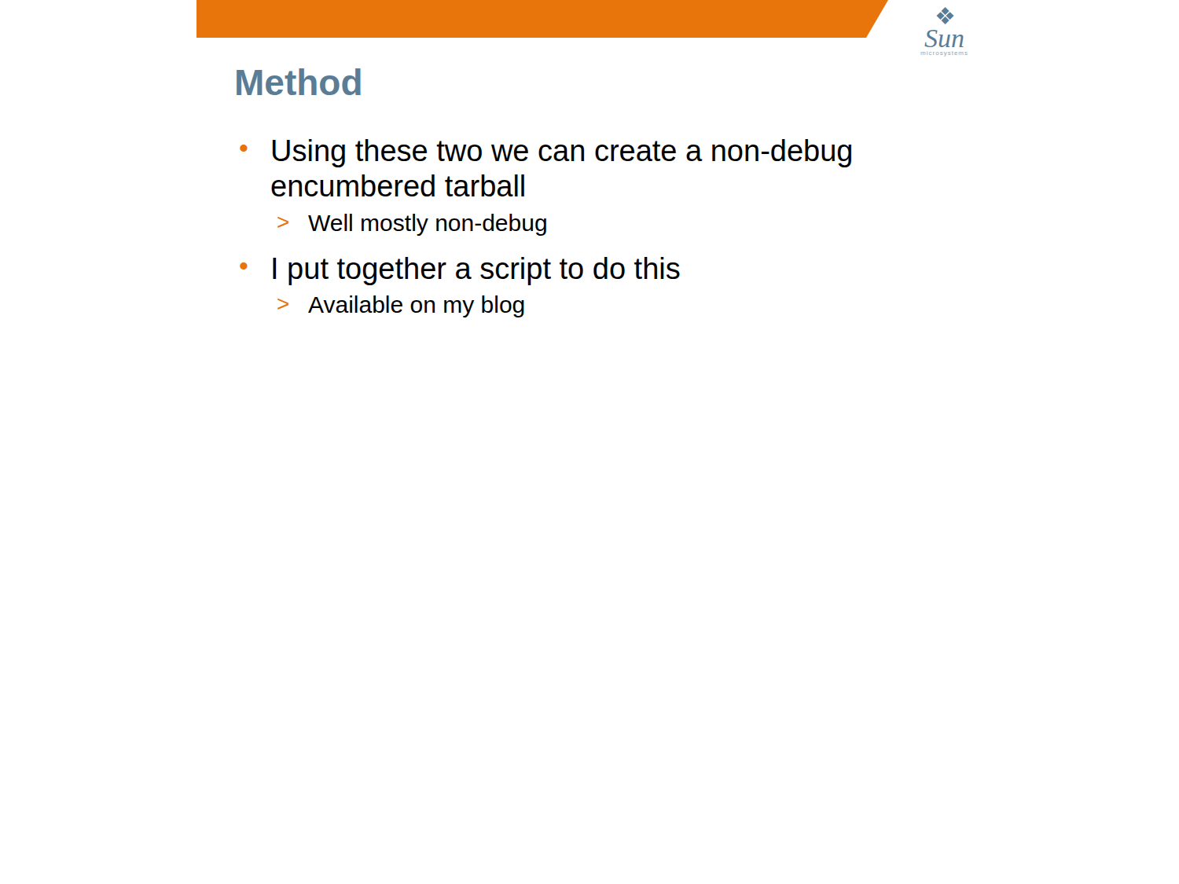❖ Sun microsystems
Method
Using these two we can create a non-debug encumbered tarball
Well mostly non-debug
I put together a script to do this
Available on my blog